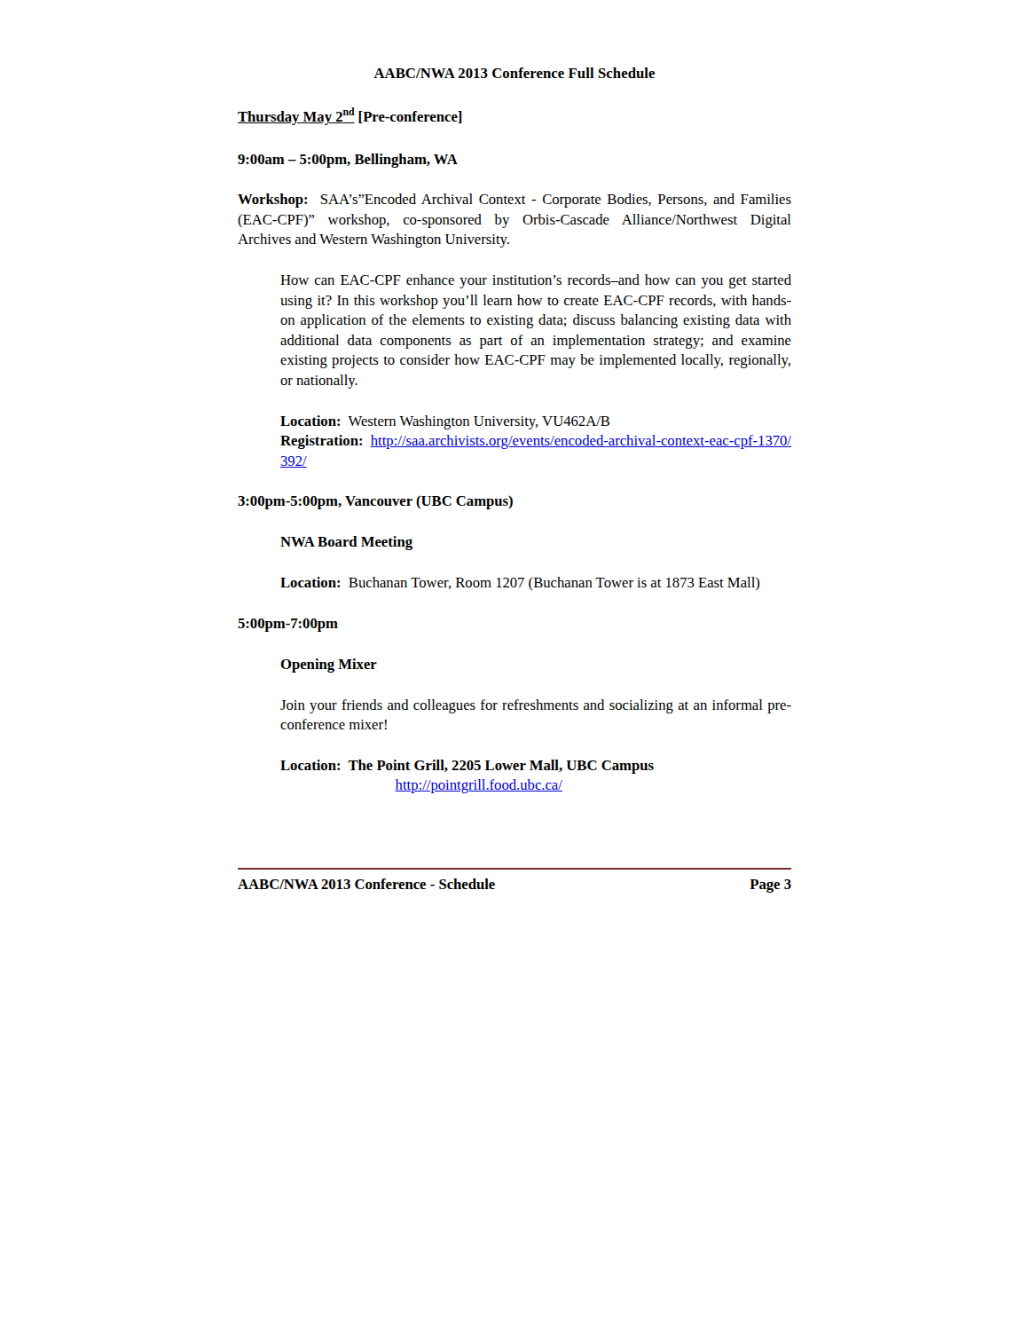AABC/NWA 2013 Conference Full Schedule
Thursday May 2nd [Pre-conference]
9:00am – 5:00pm, Bellingham, WA
Workshop: SAA’s”Encoded Archival Context - Corporate Bodies, Persons, and Families (EAC-CPF)” workshop, co-sponsored by Orbis-Cascade Alliance/Northwest Digital Archives and Western Washington University.
How can EAC-CPF enhance your institution’s records–and how can you get started using it? In this workshop you’ll learn how to create EAC-CPF records, with hands-on application of the elements to existing data; discuss balancing existing data with additional data components as part of an implementation strategy; and examine existing projects to consider how EAC-CPF may be implemented locally, regionally, or nationally.
Location: Western Washington University, VU462A/B
Registration: http://saa.archivists.org/events/encoded-archival-context-eac-cpf-1370/392/
3:00pm-5:00pm, Vancouver (UBC Campus)
NWA Board Meeting
Location: Buchanan Tower, Room 1207 (Buchanan Tower is at 1873 East Mall)
5:00pm-7:00pm
Opening Mixer
Join your friends and colleagues for refreshments and socializing at an informal pre-conference mixer!
Location: The Point Grill, 2205 Lower Mall, UBC Campus http://pointgrill.food.ubc.ca/
AABC/NWA 2013 Conference - Schedule Page 3